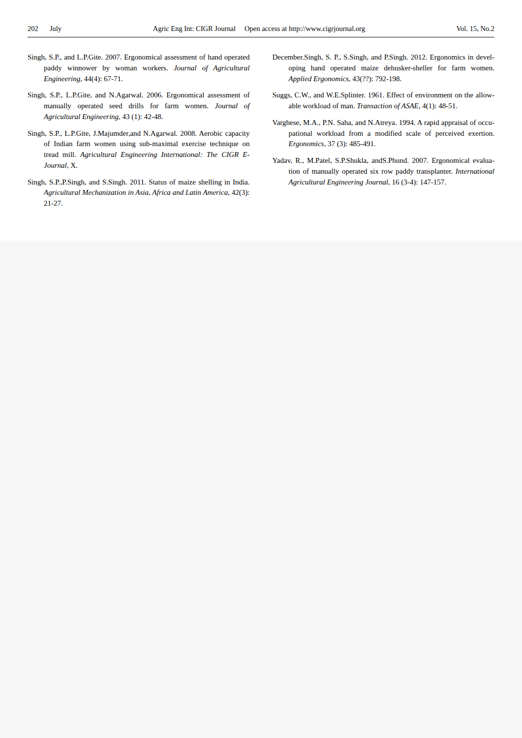202 July
Agric Eng Int: CIGR Journal Open access at http://www.cigrjournal.org
Vol. 15, No.2
Singh, S.P., and L.P.Gite. 2007. Ergonomical assessment of hand operated paddy winnower by woman workers. Journal of Agricultural Engineering, 44(4): 67-71.
Singh, S.P., L.P.Gite, and N.Agarwal. 2006. Ergonomical assessment of manually operated seed drills for farm women. Journal of Agricultural Engineering, 43 (1): 42-48.
Singh, S.P., L.P.Gite, J.Majumder,and N.Agarwal. 2008. Aerobic capacity of Indian farm women using sub-maximal exercise technique on tread mill. Agricultural Engineering International: The CIGR E-Journal, X.
Singh, S.P.,P.Singh, and S.Singh. 2011. Status of maize shelling in India. Agricultural Mechanization in Asia, Africa and Latin America, 42(3): 21-27.
December.Singh, S. P., S.Singh, and P.Singh. 2012. Ergonomics in developing hand operated maize dehusker-sheller for farm women. Applied Ergonomics, 43(??): 792-198.
Suggs, C.W., and W.E.Splinter. 1961. Effect of environment on the allowable workload of man. Transaction of ASAE, 4(1): 48-51.
Varghese, M.A., P.N. Saha, and N.Atreya. 1994. A rapid appraisal of occupational workload from a modified scale of perceived exertion. Ergonomics, 37 (3): 485-491.
Yadav, R., M.Patel, S.P.Shukla, andS.Phund. 2007. Ergonomical evaluation of manually operated six row paddy transplanter. International Agricultural Engineering Journal, 16 (3-4): 147-157.